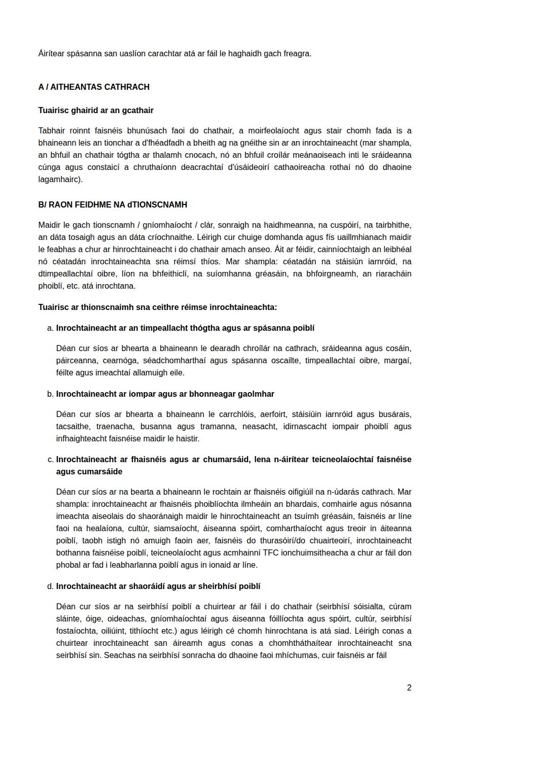Áirítear spásanna san uaslíon carachtar atá ar fáil le haghaidh gach freagra.
A / AITHEANTAS CATHRACH
Tuairisc ghairid ar an gcathair
Tabhair roinnt faisnéis bhunúsach faoi do chathair, a moirfeolaíocht agus stair chomh fada is a bhaineann leis an tionchar a d'fhéadfadh a bheith ag na gnéithe sin ar an inrochtaineacht (mar shampla, an bhfuil an chathair tógtha ar thalamh cnocach, nó an bhfuil croílár meánaoiseach inti le sráideanna cúnga agus constaicí a chruthaíonn deacrachtaí d'úsáideoirí cathaoireacha rothaí nó do dhaoine lagamhairc).
B/ RAON FEIDHME NA dTIONSCNAMH
Maidir le gach tionscnamh / gníomhaíocht / clár, sonraigh na haidhmeanna, na cuspóirí, na tairbhithe, an dáta tosaigh agus an dáta críochnaithe. Léirigh cur chuige domhanda agus fís uaillmhianach maidir le feabhas a chur ar hinrochtaineacht i do chathair amach anseo. Áit ar féidir, cainníochtaigh an leibhéal nó céatadán inrochtaineachta sna réimsí thíos. Mar shampla: céatadán na stáisiún iarnróid, na dtimpeallachtaí oibre, líon na bhfeithiclí, na suíomhanna gréasáin, na bhfoirgneamh, an riaracháin phoiblí, etc. atá inrochtana.
Tuairisc ar thionscnaimh sna ceithre réimse inrochtaineachta:
Inrochtaineacht ar an timpeallacht thógtha agus ar spásanna poiblí
Déan cur síos ar bhearta a bhaineann le dearadh chroílár na cathrach, sráideanna agus cosáin, páirceanna, cearnóga, séadchomharthaí agus spásanna oscailte, timpeallachtaí oibre, margaí, féilte agus imeachtaí allamuigh eile.
Inrochtaineacht ar iompar agus ar bhonneagar gaolmhar
Déan cur síos ar bhearta a bhaineann le carrchlóis, aerfoirt, stáisiúin iarnróid agus busárais, tacsaithe, traenacha, busanna agus tramanna, neasacht, idirnascacht iompair phoiblí agus infhaighteacht faisnéise maidir le haistir.
Inrochtaineacht ar fhaisnéis agus ar chumarsáid, lena n-áirítear teicneolaíochtaí faisnéise agus cumarsáide
Déan cur síos ar na bearta a bhaineann le rochtain ar fhaisnéis oifigiúil na n-údarás cathrach. Mar shampla: inrochtaineacht ar fhaisnéis phoiblíochta ilmheáin an bhardais, comhairle agus nósanna imeachta aiseolais do shaoránaigh maidir le hinrochtaineacht an tsuímh gréasáin, faisnéis ar líne faoi na healaíona, cultúr, siamsaíocht, áiseanna spóirt, comharthaíocht agus treoir in áiteanna poiblí, taobh istigh nó amuigh faoin aer, faisnéis do thurasóirí/do chuairteoirí, inrochtaineacht bothanna faisnéise poiblí, teicneolaíocht agus acmhainní TFC ionchuimsitheacha a chur ar fáil don phobal ar fad i leabharlanna poiblí agus in ionaid ar líne.
Inrochtaineacht ar shaoráidí agus ar sheirbhísí poiblí
Déan cur síos ar na seirbhísí poiblí a chuirtear ar fáil i do chathair (seirbhísí sóisialta, cúram sláinte, óige, oideachas, gníomhaíochtaí agus áiseanna fóillíochta agus spóirt, cultúr, seirbhísí fostaíochta, oiliúint, tithíocht etc.) agus léirigh cé chomh hinrochtana is atá siad. Léirigh conas a chuirtear inrochtaineacht san áireamh agus conas a chomhtháthaítear inrochtaineacht sna seirbhísí sin. Seachas na seirbhísí sonracha do dhaoine faoi mhíchumas, cuir faisnéis ar fáil
2